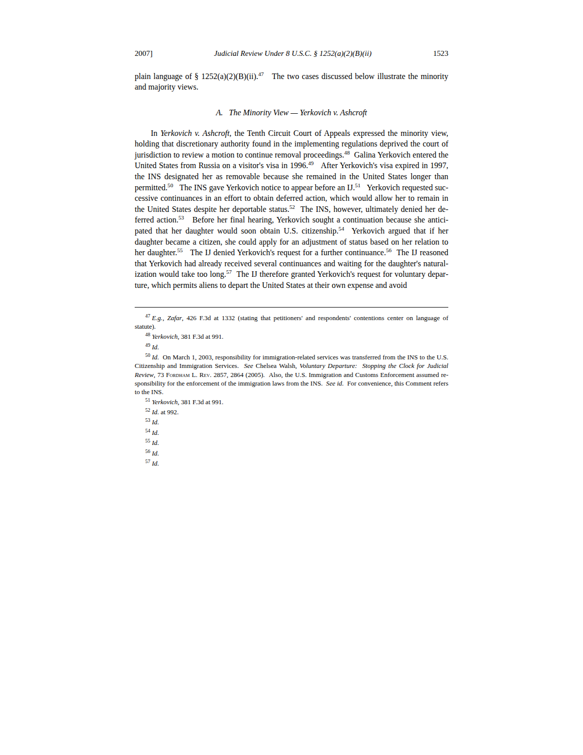2007] Judicial Review Under 8 U.S.C. § 1252(a)(2)(B)(ii) 1523
plain language of § 1252(a)(2)(B)(ii).47 The two cases discussed below illustrate the minority and majority views.
A. The Minority View — Yerkovich v. Ashcroft
In Yerkovich v. Ashcroft, the Tenth Circuit Court of Appeals expressed the minority view, holding that discretionary authority found in the implementing regulations deprived the court of jurisdiction to review a motion to continue removal proceedings.48 Galina Yerkovich entered the United States from Russia on a visitor's visa in 1996.49 After Yerkovich's visa expired in 1997, the INS designated her as removable because she remained in the United States longer than permitted.50 The INS gave Yerkovich notice to appear before an IJ.51 Yerkovich requested successive continuances in an effort to obtain deferred action, which would allow her to remain in the United States despite her deportable status.52 The INS, however, ultimately denied her deferred action.53 Before her final hearing, Yerkovich sought a continuation because she anticipated that her daughter would soon obtain U.S. citizenship.54 Yerkovich argued that if her daughter became a citizen, she could apply for an adjustment of status based on her relation to her daughter.55 The IJ denied Yerkovich's request for a further continuance.56 The IJ reasoned that Yerkovich had already received several continuances and waiting for the daughter's naturalization would take too long.57 The IJ therefore granted Yerkovich's request for voluntary departure, which permits aliens to depart the United States at their own expense and avoid
E.g., Zafar, 426 F.3d at 1332 (stating that petitioners' and respondents' contentions center on language of statute).
Yerkovich, 381 F.3d at 991.
Id.
Id. On March 1, 2003, responsibility for immigration-related services was transferred from the INS to the U.S. Citizenship and Immigration Services. See Chelsea Walsh, Voluntary Departure: Stopping the Clock for Judicial Review, 73 Fordham L. Rev. 2857, 2864 (2005). Also, the U.S. Immigration and Customs Enforcement assumed responsibility for the enforcement of the immigration laws from the INS. See id. For convenience, this Comment refers to the INS.
Yerkovich, 381 F.3d at 991.
Id. at 992.
Id.
Id.
Id.
Id.
Id.